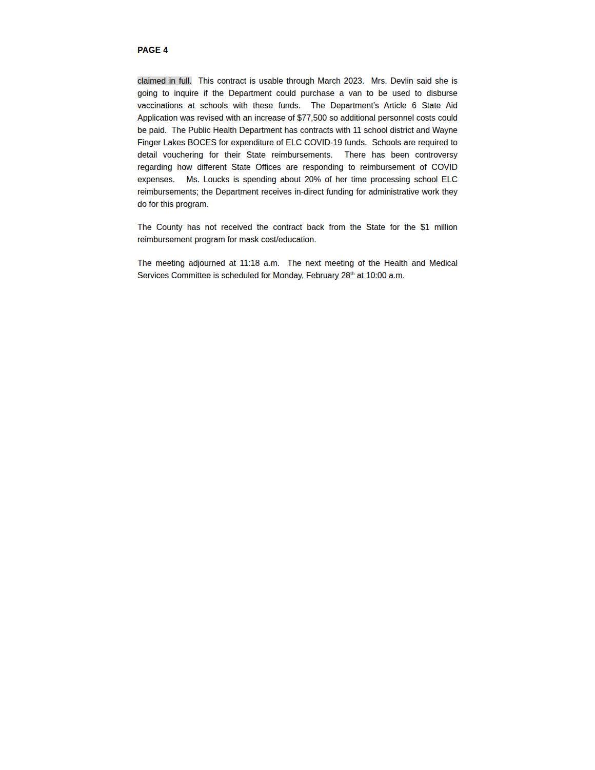PAGE 4
claimed in full. This contract is usable through March 2023. Mrs. Devlin said she is going to inquire if the Department could purchase a van to be used to disburse vaccinations at schools with these funds. The Department’s Article 6 State Aid Application was revised with an increase of $77,500 so additional personnel costs could be paid. The Public Health Department has contracts with 11 school district and Wayne Finger Lakes BOCES for expenditure of ELC COVID-19 funds. Schools are required to detail vouchering for their State reimbursements. There has been controversy regarding how different State Offices are responding to reimbursement of COVID expenses. Ms. Loucks is spending about 20% of her time processing school ELC reimbursements; the Department receives in-direct funding for administrative work they do for this program.
The County has not received the contract back from the State for the $1 million reimbursement program for mask cost/education.
The meeting adjourned at 11:18 a.m. The next meeting of the Health and Medical Services Committee is scheduled for Monday, February 28th at 10:00 a.m.